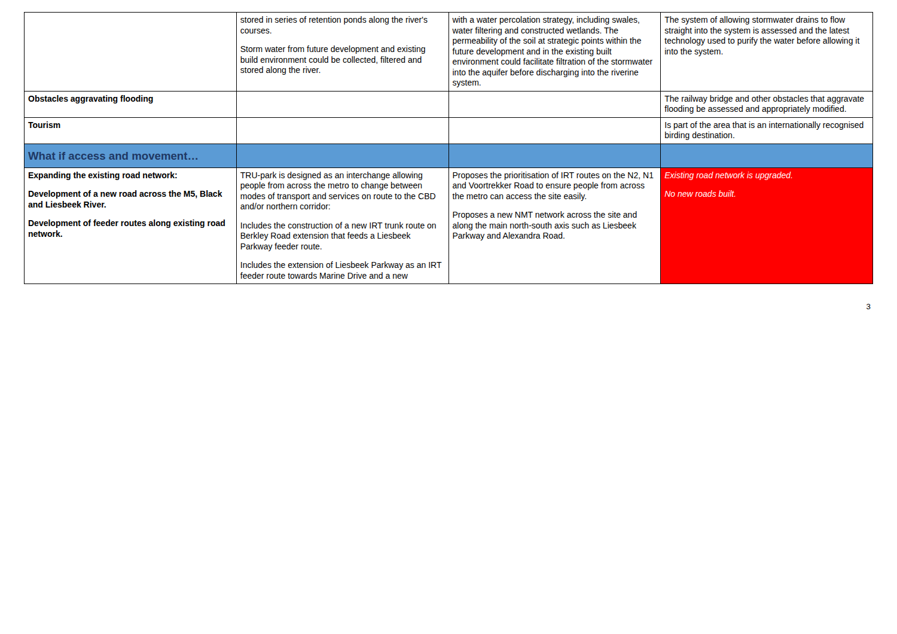| | stored in series of retention ponds along the river's courses. Storm water from future development and existing build environment could be collected, filtered and stored along the river. | with a water percolation strategy, including swales, water filtering and constructed wetlands. The permeability of the soil at strategic points within the future development and in the existing built environment could facilitate filtration of the stormwater into the aquifer before discharging into the riverine system. | The system of allowing stormwater drains to flow straight into the system is assessed and the latest technology used to purify the water before allowing it into the system. |
| Obstacles aggravating flooding | | | The railway bridge and other obstacles that aggravate flooding be assessed and appropriately modified. |
| Tourism | | | Is part of the area that is an internationally recognised birding destination. |
| What if access and movement… | | | |
| Expanding the existing road network: Development of a new road across the M5, Black and Liesbeek River. Development of feeder routes along existing road network. | TRU-park is designed as an interchange allowing people from across the metro to change between modes of transport and services on route to the CBD and/or northern corridor: Includes the construction of a new IRT trunk route on Berkley Road extension that feeds a Liesbeek Parkway feeder route. Includes the extension of Liesbeek Parkway as an IRT feeder route towards Marine Drive and a new | Proposes the prioritisation of IRT routes on the N2, N1 and Voortrekker Road to ensure people from across the metro can access the site easily. Proposes a new NMT network across the site and along the main north-south axis such as Liesbeek Parkway and Alexandra Road. | Existing road network is upgraded. No new roads built. |
3